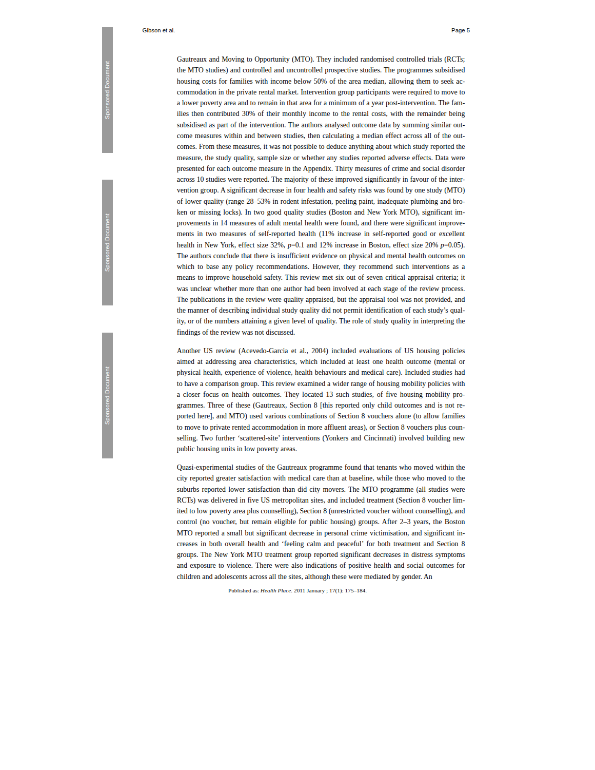Sponsored Document
Sponsored Document
Sponsored Document
Gibson et al.
Page 5
Gautreaux and Moving to Opportunity (MTO). They included randomised controlled trials (RCTs; the MTO studies) and controlled and uncontrolled prospective studies. The programmes subsidised housing costs for families with income below 50% of the area median, allowing them to seek accommodation in the private rental market. Intervention group participants were required to move to a lower poverty area and to remain in that area for a minimum of a year post-intervention. The families then contributed 30% of their monthly income to the rental costs, with the remainder being subsidised as part of the intervention. The authors analysed outcome data by summing similar outcome measures within and between studies, then calculating a median effect across all of the outcomes. From these measures, it was not possible to deduce anything about which study reported the measure, the study quality, sample size or whether any studies reported adverse effects. Data were presented for each outcome measure in the Appendix. Thirty measures of crime and social disorder across 10 studies were reported. The majority of these improved significantly in favour of the intervention group. A significant decrease in four health and safety risks was found by one study (MTO) of lower quality (range 28–53% in rodent infestation, peeling paint, inadequate plumbing and broken or missing locks). In two good quality studies (Boston and New York MTO), significant improvements in 14 measures of adult mental health were found, and there were significant improvements in two measures of self-reported health (11% increase in self-reported good or excellent health in New York, effect size 32%, p=0.1 and 12% increase in Boston, effect size 20% p=0.05). The authors conclude that there is insufficient evidence on physical and mental health outcomes on which to base any policy recommendations. However, they recommend such interventions as a means to improve household safety. This review met six out of seven critical appraisal criteria; it was unclear whether more than one author had been involved at each stage of the review process. The publications in the review were quality appraised, but the appraisal tool was not provided, and the manner of describing individual study quality did not permit identification of each study’s quality, or of the numbers attaining a given level of quality. The role of study quality in interpreting the findings of the review was not discussed.
Another US review (Acevedo-Garcia et al., 2004) included evaluations of US housing policies aimed at addressing area characteristics, which included at least one health outcome (mental or physical health, experience of violence, health behaviours and medical care). Included studies had to have a comparison group. This review examined a wider range of housing mobility policies with a closer focus on health outcomes. They located 13 such studies, of five housing mobility programmes. Three of these (Gautreaux, Section 8 [this reported only child outcomes and is not reported here], and MTO) used various combinations of Section 8 vouchers alone (to allow families to move to private rented accommodation in more affluent areas), or Section 8 vouchers plus counselling. Two further ‘scattered-site’ interventions (Yonkers and Cincinnati) involved building new public housing units in low poverty areas.
Quasi-experimental studies of the Gautreaux programme found that tenants who moved within the city reported greater satisfaction with medical care than at baseline, while those who moved to the suburbs reported lower satisfaction than did city movers. The MTO programme (all studies were RCTs) was delivered in five US metropolitan sites, and included treatment (Section 8 voucher limited to low poverty area plus counselling), Section 8 (unrestricted voucher without counselling), and control (no voucher, but remain eligible for public housing) groups. After 2–3 years, the Boston MTO reported a small but significant decrease in personal crime victimisation, and significant increases in both overall health and ‘feeling calm and peaceful’ for both treatment and Section 8 groups. The New York MTO treatment group reported significant decreases in distress symptoms and exposure to violence. There were also indications of positive health and social outcomes for children and adolescents across all the sites, although these were mediated by gender. An
Published as: Health Place. 2011 January ; 17(1): 175–184.